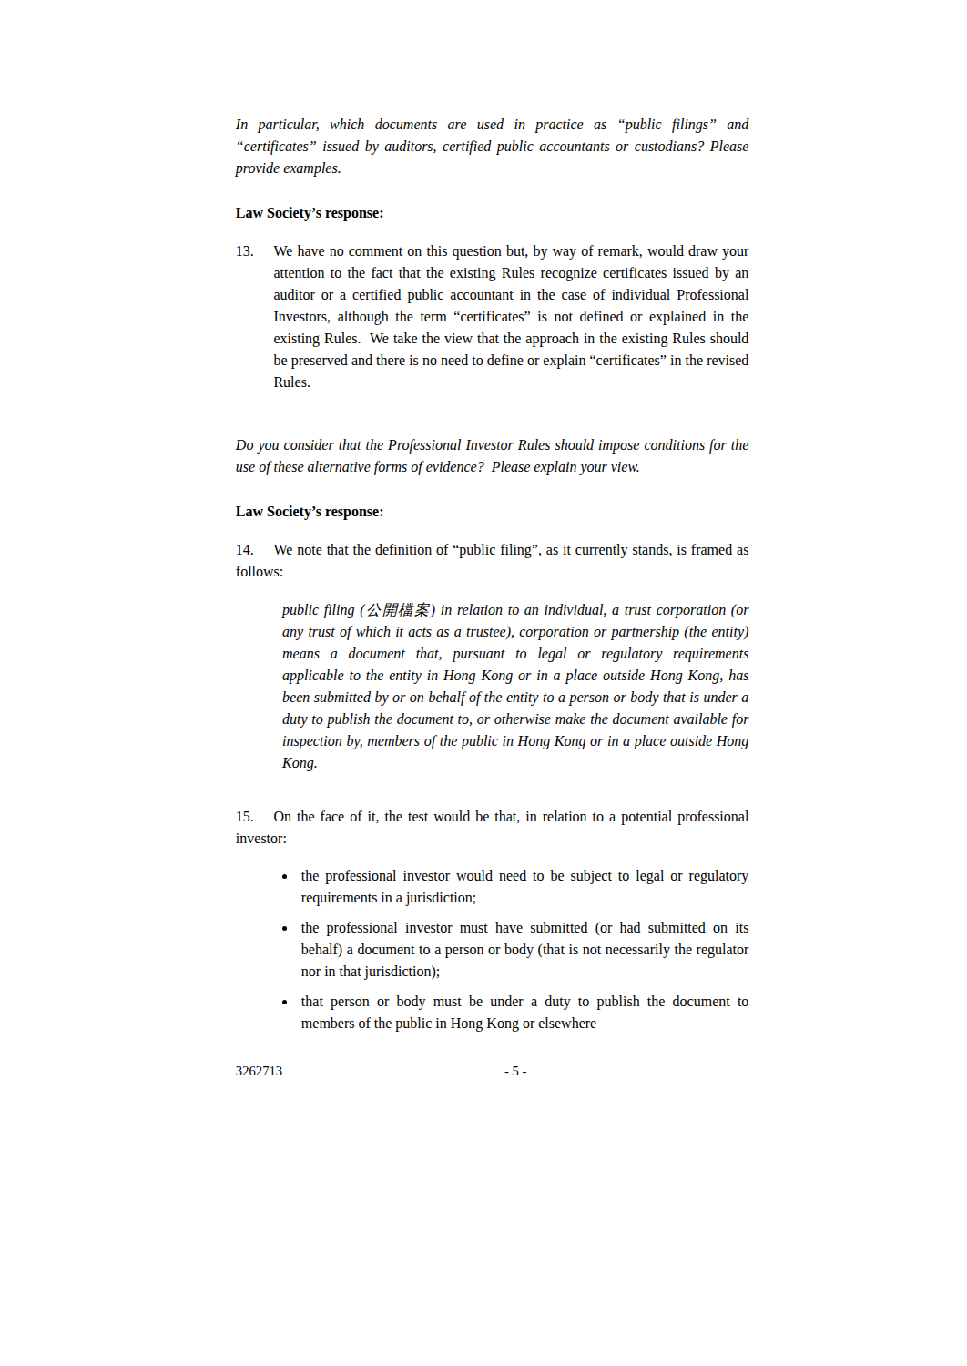In particular, which documents are used in practice as “public filings” and “certificates” issued by auditors, certified public accountants or custodians? Please provide examples.
Law Society’s response:
13.
We have no comment on this question but, by way of remark, would draw your attention to the fact that the existing Rules recognize certificates issued by an auditor or a certified public accountant in the case of individual Professional Investors, although the term “certificates” is not defined or explained in the existing Rules. We take the view that the approach in the existing Rules should be preserved and there is no need to define or explain “certificates” in the revised Rules.
Do you consider that the Professional Investor Rules should impose conditions for the use of these alternative forms of evidence? Please explain your view.
Law Society’s response:
14. We note that the definition of “public filing”, as it currently stands, is framed as follows:
public filing (公開檔案) in relation to an individual, a trust corporation (or any trust of which it acts as a trustee), corporation or partnership (the entity) means a document that, pursuant to legal or regulatory requirements applicable to the entity in Hong Kong or in a place outside Hong Kong, has been submitted by or on behalf of the entity to a person or body that is under a duty to publish the document to, or otherwise make the document available for inspection by, members of the public in Hong Kong or in a place outside Hong Kong.
15. On the face of it, the test would be that, in relation to a potential professional investor:
the professional investor would need to be subject to legal or regulatory requirements in a jurisdiction;
the professional investor must have submitted (or had submitted on its behalf) a document to a person or body (that is not necessarily the regulator nor in that jurisdiction);
that person or body must be under a duty to publish the document to members of the public in Hong Kong or elsewhere
3262713
- 5 -